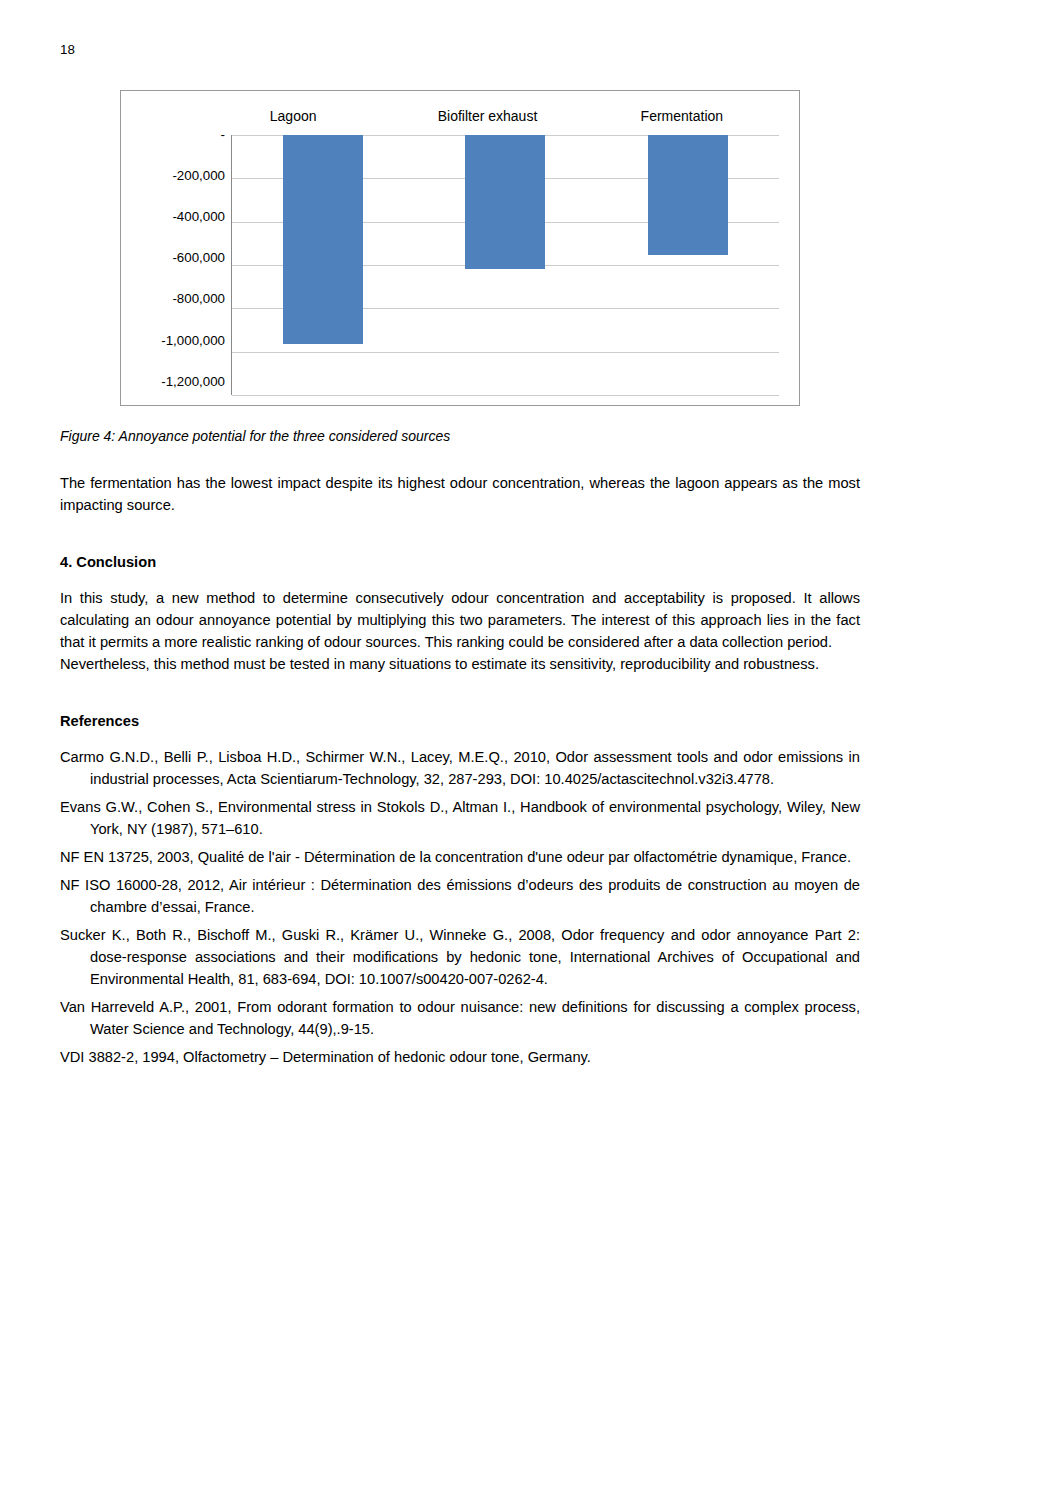18
Lagoon Biofilter exhaust Fermentation
- -200,000 -400,000 -600,000 -800,000 -1,000,000 -1,200,000
Figure 4: Annoyance potential for the three considered sources
The fermentation has the lowest impact despite its highest odour concentration, whereas the lagoon appears as the most impacting source.
4. Conclusion
In this study, a new method to determine consecutively odour concentration and acceptability is proposed. It allows calculating an odour annoyance potential by multiplying this two parameters. The interest of this approach lies in the fact that it permits a more realistic ranking of odour sources. This ranking could be considered after a data collection period.
Nevertheless, this method must be tested in many situations to estimate its sensitivity, reproducibility and robustness.
References
Carmo G.N.D., Belli P., Lisboa H.D., Schirmer W.N., Lacey, M.E.Q., 2010, Odor assessment tools and odor emissions in industrial processes, Acta Scientiarum-Technology, 32, 287-293, DOI: 10.4025/actascitechnol.v32i3.4778.
Evans G.W., Cohen S., Environmental stress in Stokols D., Altman I., Handbook of environmental psychology, Wiley, New York, NY (1987), 571–610.
NF EN 13725, 2003, Qualité de l'air - Détermination de la concentration d'une odeur par olfactométrie dynamique, France.
NF ISO 16000-28, 2012, Air intérieur : Détermination des émissions d’odeurs des produits de construction au moyen de chambre d’essai, France.
Sucker K., Both R., Bischoff M., Guski R., Krämer U., Winneke G., 2008, Odor frequency and odor annoyance Part 2: dose-response associations and their modifications by hedonic tone, International Archives of Occupational and Environmental Health, 81, 683-694, DOI: 10.1007/s00420-007-0262-4.
Van Harreveld A.P., 2001, From odorant formation to odour nuisance: new definitions for discussing a complex process, Water Science and Technology, 44(9),.9-15.
VDI 3882-2, 1994, Olfactometry – Determination of hedonic odour tone, Germany.